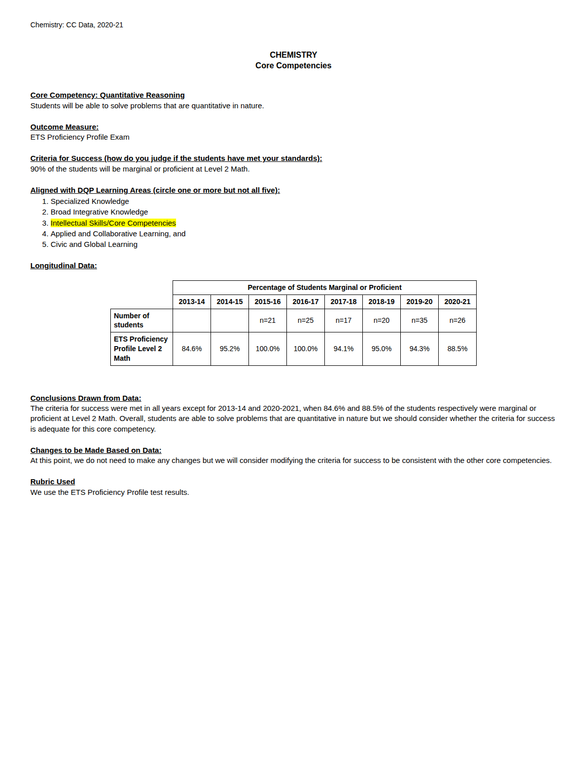Chemistry: CC Data, 2020-21
CHEMISTRYCore Competencies
Core Competency: Quantitative Reasoning
Students will be able to solve problems that are quantitative in nature.
Outcome Measure:
ETS Proficiency Profile Exam
Criteria for Success (how do you judge if the students have met your standards):
90% of the students will be marginal or proficient at Level 2 Math.
Aligned with DQP Learning Areas (circle one or more but not all five):
Specialized Knowledge
Broad Integrative Knowledge
Intellectual Skills/Core Competencies
Applied and Collaborative Learning, and
Civic and Global Learning
Longitudinal Data:
| | Percentage of Students Marginal or Proficient |
| | 2013-14 | 2014-15 | 2015-16 | 2016-17 | 2017-18 | 2018-19 | 2019-20 | 2020-21 |
| Number of students | | | n=21 | n=25 | n=17 | n=20 | n=35 | n=26 |
| ETS Proficiency Profile Level 2 Math | 84.6% | 95.2% | 100.0% | 100.0% | 94.1% | 95.0% | 94.3% | 88.5% |
Conclusions Drawn from Data:
The criteria for success were met in all years except for 2013-14 and 2020-2021, when 84.6% and 88.5% of the students respectively were marginal or proficient at Level 2 Math. Overall, students are able to solve problems that are quantitative in nature but we should consider whether the criteria for success is adequate for this core competency.
Changes to be Made Based on Data:
At this point, we do not need to make any changes but we will consider modifying the criteria for success to be consistent with the other core competencies.
Rubric Used
We use the ETS Proficiency Profile test results.